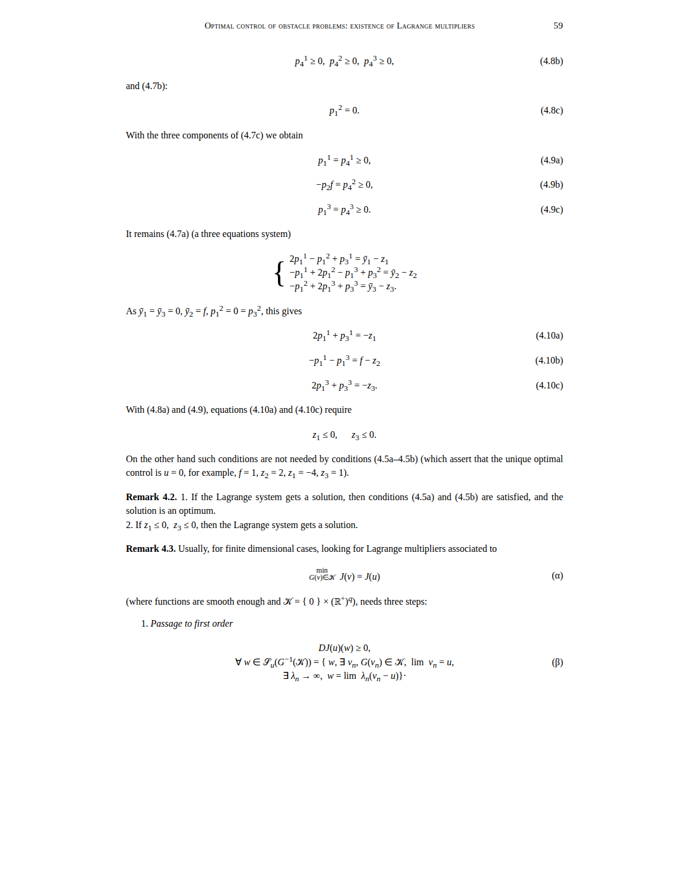Optimal control of obstacle problems: existence of Lagrange multipliers 59
p41 ≥ 0, p42 ≥ 0, p43 ≥ 0, (4.8b)
and (4.7b):
p12 = 0. (4.8c)
With the three components of (4.7c) we obtain
p11 = p41 ≥ 0, (4.9a)
−p2f = p42 ≥ 0, (4.9b)
p13 = p43 ≥ 0. (4.9c)
It remains (4.7a) (a three equations system)
{ 2p11 − p12 + p31 = ȳ1 − z1 −p11 + 2p12 − p13 + p32 = ȳ2 − z2 −p12 + 2p13 + p33 = ȳ3 − z3.
As ȳ1 = ȳ3 = 0, ȳ2 = f, p12 = 0 = p32, this gives
2p11 + p31 = −z1 (4.10a)
−p11 − p13 = f − z2 (4.10b)
2p13 + p33 = −z3. (4.10c)
With (4.8a) and (4.9), equations (4.10a) and (4.10c) require
z1 ≤ 0, z3 ≤ 0.
On the other hand such conditions are not needed by conditions (4.5a–4.5b) (which assert that the unique optimal control is u = 0, for example, f = 1, z2 = 2, z1 = −4, z3 = 1).
Remark 4.2. 1. If the Lagrange system gets a solution, then conditions (4.5a) and (4.5b) are satisfied, and the solution is an optimum.
2. If z1 ≤ 0, z3 ≤ 0, then the Lagrange system gets a solution.
Remark 4.3. Usually, for finite dimensional cases, looking for Lagrange multipliers associated to
min G(v)∈𝒦 J(v) = J(u) (α)
(where functions are smooth enough and 𝒦 = { 0 } × (ℝ+)q), needs three steps:
1. Passage to first order
DJ(u)(w) ≥ 0,
∀ w ∈ 𝒮u(G−1(𝒦)) = { w, ∃ vn, G(vn) ∈ 𝒦, lim vn = u,
∃ λn → ∞, w = lim λn(vn − u)}·
(β)